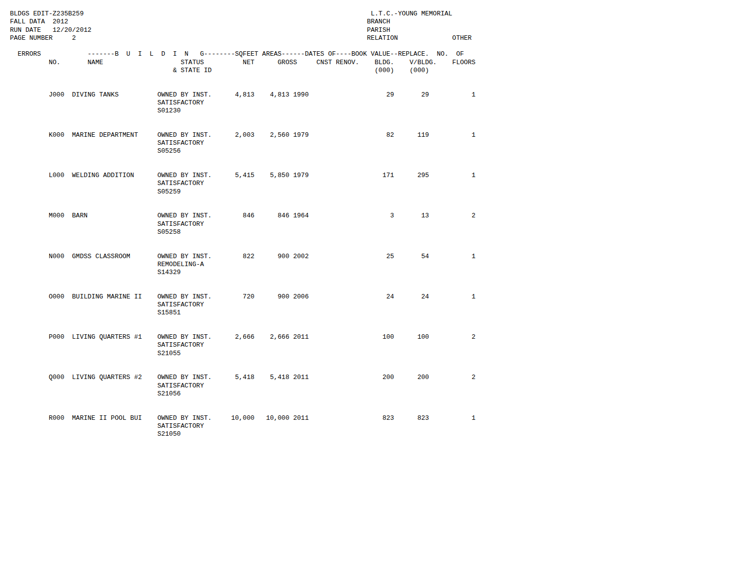BLDGS EDIT-Z235B259                                                                          L.T.C.-YOUNG MEMORIAL
FALL DATA  2012                                                                             BRANCH
RUN DATE   12/20/2012                                                                       PARISH
PAGE NUMBER     2                                                                           RELATION              OTHER

  ERRORS            -------B  U  I  L  D  I  N   G--------SQFEET AREAS------DATES OF----BOOK VALUE--REPLACE.  NO.  OF
          NO.       NAME                    STATUS          NET      GROSS     CNST RENOV.    BLDG.    V/BLDG.    FLOORS
                                          & STATE ID                                          (000)    (000)


          J000  DIVING TANKS          OWNED BY INST.      4,813    4,813 1990                    29       29           1
                                      SATISFACTORY
                                      S01230


          K000  MARINE DEPARTMENT     OWNED BY INST.      2,003    2,560 1979                    82      119           1
                                      SATISFACTORY
                                      S05256


          L000  WELDING ADDITION      OWNED BY INST.      5,415    5,850 1979                   171      295           1
                                      SATISFACTORY
                                      S05259


          M000  BARN                  OWNED BY INST.        846      846 1964                     3       13           2
                                      SATISFACTORY
                                      S05258


          N000  GMDSS CLASSROOM       OWNED BY INST.        822      900 2002                    25       54           1
                                      REMODELING-A
                                      S14329


          O000  BUILDING MARINE II    OWNED BY INST.        720      900 2006                    24       24           1
                                      SATISFACTORY
                                      S15851


          P000  LIVING QUARTERS #1    OWNED BY INST.      2,666    2,666 2011                   100      100           2
                                      SATISFACTORY
                                      S21055


          Q000  LIVING QUARTERS #2    OWNED BY INST.      5,418    5,418 2011                   200      200           2
                                      SATISFACTORY
                                      S21056


          R000  MARINE II POOL BUI    OWNED BY INST.     10,000   10,000 2011                   823      823           1
                                      SATISFACTORY
                                      S21050